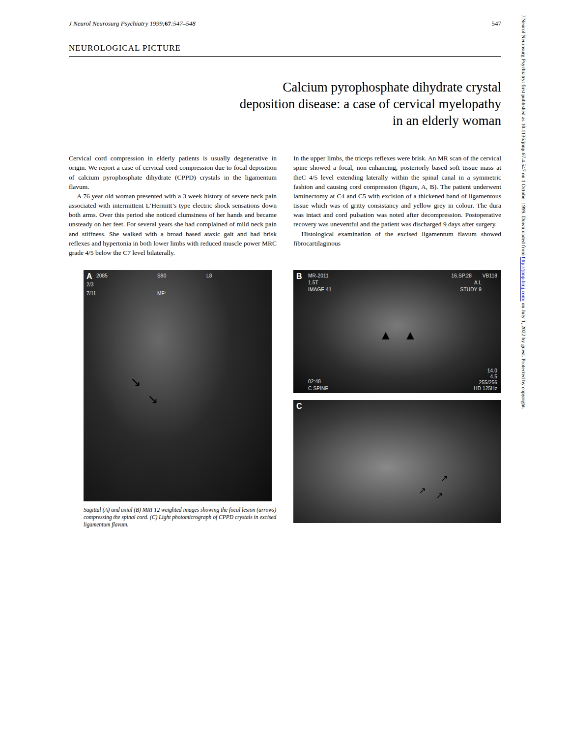J Neurol Neurosurg Psychiatry: first published as 10.1136/jnnp.67.4.547 on 1 October 1999. Downloaded from http://jnnp.bmj.com/ on July 1, 2022 by guest. Protected by copyright.
J Neurol Neurosurg Psychiatry 1999;67:547–548
547
NEUROLOGICAL PICTURE
Calcium pyrophosphate dihydrate crystal
deposition disease: a case of cervical myelopathy
in an elderly woman
Cervical cord compression in elderly patients is usually degenerative in origin. We report a case of cervical cord compression due to focal deposition of calcium pyrophosphate dihydrate (CPPD) crystals in the ligamentum flavum.
A 76 year old woman presented with a 3 week history of severe neck pain associated with intermittent L’Hermitt’s type electric shock sensations down both arms. Over this period she noticed clumsiness of her hands and became unsteady on her feet. For several years she had complained of mild neck pain and stiffness. She walked with a broad based ataxic gait and had brisk reflexes and hypertonia in both lower limbs with reduced muscle power MRC grade 4/5 below the C7 level bilaterally.
In the upper limbs, the triceps reflexes were brisk. An MR scan of the cervical spine showed a focal, non-enhancing, posteriorly based soft tissue mass at theC 4/5 level extending laterally within the spinal canal in a symmetric fashion and causing cord compression (figure, A, B). The patient underwent laminectomy at C4 and C5 with excision of a thickened band of ligamentous tissue which was of gritty consistancy and yellow grey in colour. The dura was intact and cord pulsation was noted after decompression. Postoperative recovery was uneventful and the patient was discharged 9 days after surgery.
Histological examination of the excised ligamentum flavum showed fibrocartilaginous
A 2085 S90 L8 2/3 7/11 MF: ↘ ↘
Sagittal (A) and axial (B) MRI T2 weighted images showing the focal lesion (arrows) compressing the spinal cord. (C) Light photomicrograph of CPPD crystals in excised ligamentum flavum.
B MR-2011 16.SP.28 VB118 1.5T A L IMAGE 41 STUDY 9 14.0 4.5 255/256 HD 125Hz C SPINE 02:48 ▲ ▲
C ↗ ↗ ↗